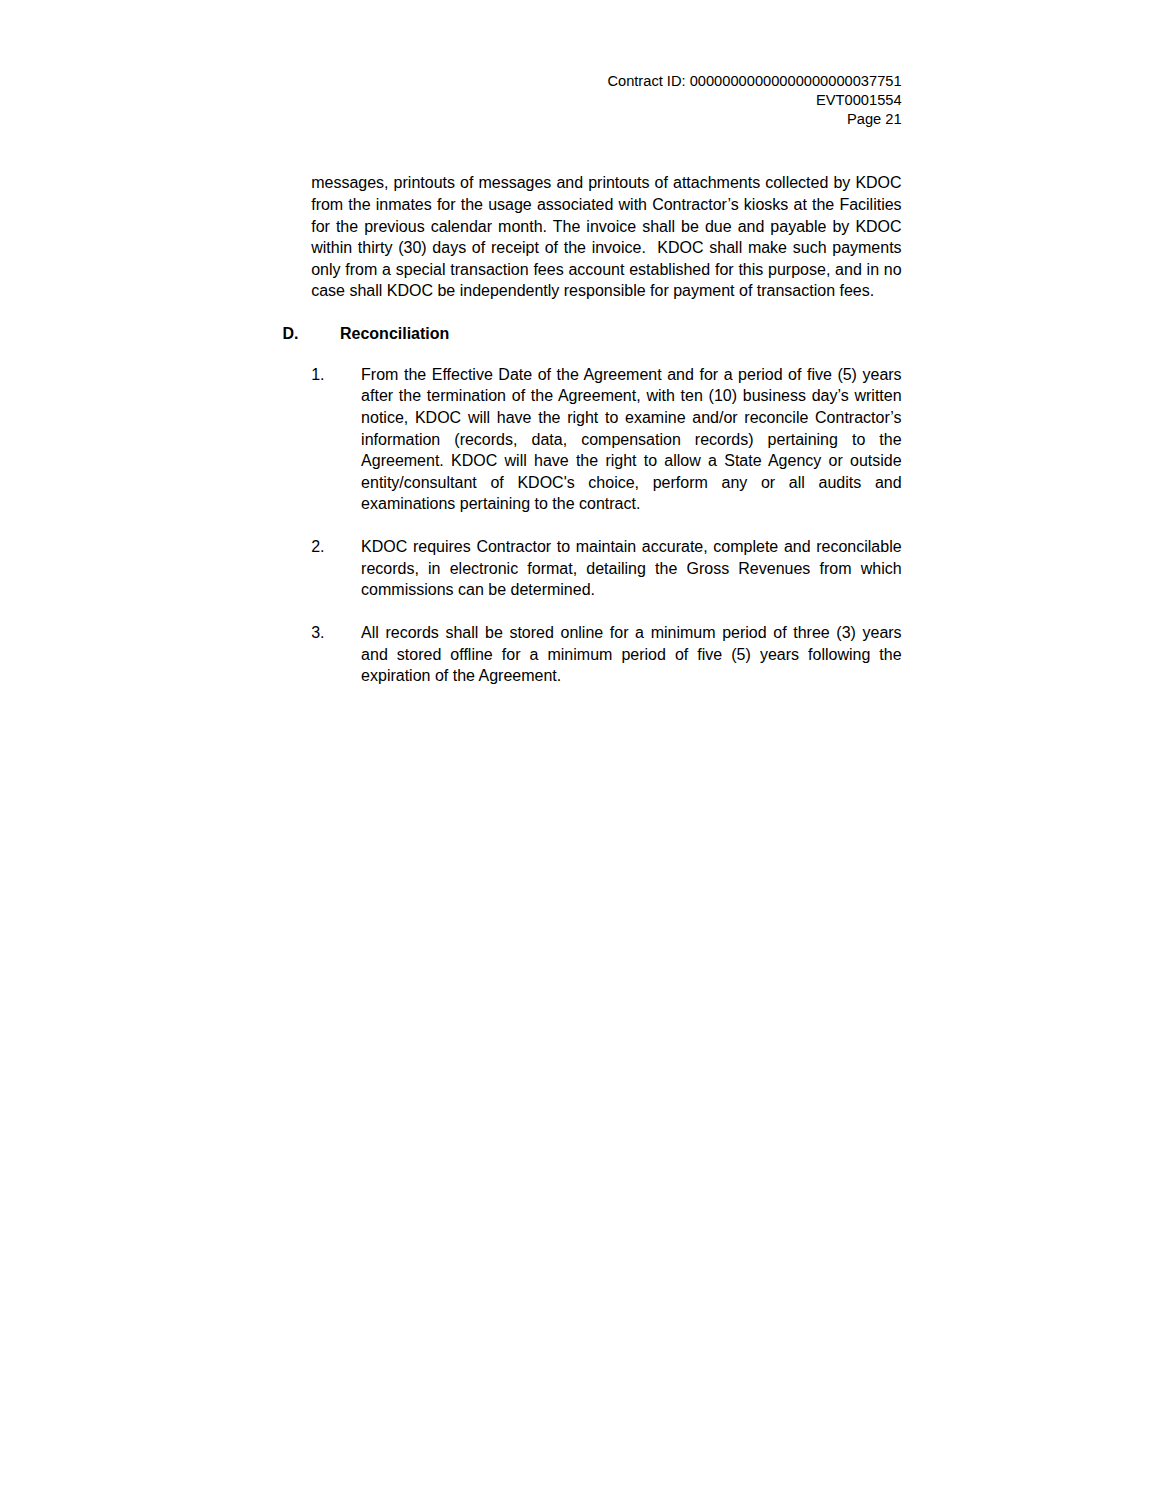Contract ID: 00000000000000000000037751
EVT0001554
Page 21
messages, printouts of messages and printouts of attachments collected by KDOC from the inmates for the usage associated with Contractor’s kiosks at the Facilities for the previous calendar month. The invoice shall be due and payable by KDOC within thirty (30) days of receipt of the invoice. KDOC shall make such payments only from a special transaction fees account established for this purpose, and in no case shall KDOC be independently responsible for payment of transaction fees.
D. Reconciliation
1. From the Effective Date of the Agreement and for a period of five (5) years after the termination of the Agreement, with ten (10) business day’s written notice, KDOC will have the right to examine and/or reconcile Contractor’s information (records, data, compensation records) pertaining to the Agreement. KDOC will have the right to allow a State Agency or outside entity/consultant of KDOC's choice, perform any or all audits and examinations pertaining to the contract.
2. KDOC requires Contractor to maintain accurate, complete and reconcilable records, in electronic format, detailing the Gross Revenues from which commissions can be determined.
3. All records shall be stored online for a minimum period of three (3) years and stored offline for a minimum period of five (5) years following the expiration of the Agreement.